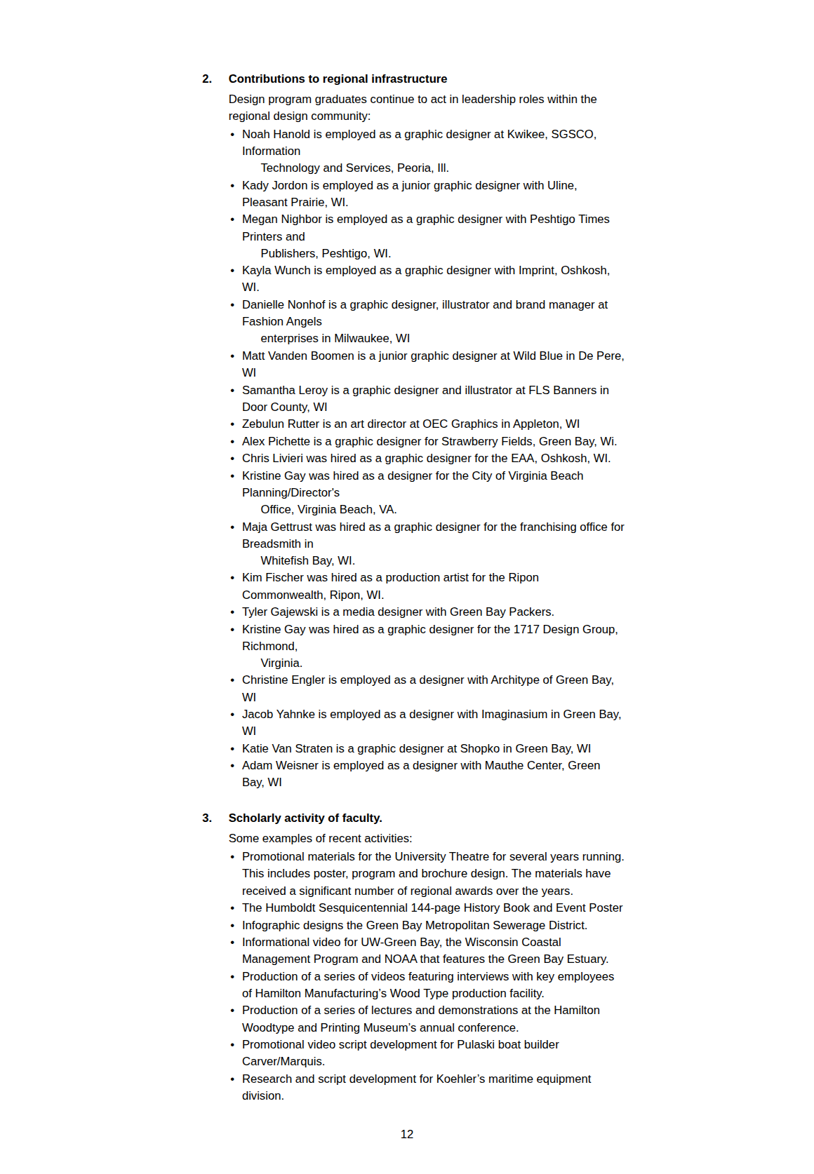2.
Contributions to regional infrastructure
Design program graduates continue to act in leadership roles within the regional design community:
Noah Hanold is employed as a graphic designer at Kwikee, SGSCO, InformationTechnology and Services, Peoria, Ill.
Kady Jordon is employed as a junior graphic designer with Uline, Pleasant Prairie, WI.
Megan Nighbor is employed as a graphic designer with Peshtigo Times Printers andPublishers, Peshtigo, WI.
Kayla Wunch is employed as a graphic designer with Imprint, Oshkosh, WI.
Danielle Nonhof is a graphic designer, illustrator and brand manager at Fashion Angelsenterprises in Milwaukee, WI
Matt Vanden Boomen is a junior graphic designer at Wild Blue in De Pere, WI
Samantha Leroy is a graphic designer and illustrator at FLS Banners in Door County, WI
Zebulun Rutter is an art director at OEC Graphics in Appleton, WI
Alex Pichette is a graphic designer for Strawberry Fields, Green Bay, Wi.
Chris Livieri was hired as a graphic designer for the EAA, Oshkosh, WI.
Kristine Gay was hired as a designer for the City of Virginia Beach Planning/Director'sOffice, Virginia Beach, VA.
Maja Gettrust was hired as a graphic designer for the franchising office for Breadsmith inWhitefish Bay, WI.
Kim Fischer was hired as a production artist for the Ripon Commonwealth, Ripon, WI.
Tyler Gajewski is a media designer with Green Bay Packers.
Kristine Gay was hired as a graphic designer for the 1717 Design Group, Richmond,Virginia.
Christine Engler is employed as a designer with Architype of Green Bay, WI
Jacob Yahnke is employed as a designer with Imaginasium in Green Bay, WI
Katie Van Straten is a graphic designer at Shopko in Green Bay, WI
Adam Weisner is employed as a designer with Mauthe Center, Green Bay, WI
3.
Scholarly activity of faculty.
Some examples of recent activities:
Promotional materials for the University Theatre for several years running. This includes poster, program and brochure design. The materials have received a significant number of regional awards over the years.
The Humboldt Sesquicentennial 144-page History Book and Event Poster
Infographic designs the Green Bay Metropolitan Sewerage District.
Informational video for UW-Green Bay, the Wisconsin Coastal Management Program and NOAA that features the Green Bay Estuary.
Production of a series of videos featuring interviews with key employees of Hamilton Manufacturing’s Wood Type production facility.
Production of a series of lectures and demonstrations at the Hamilton Woodtype and Printing Museum’s annual conference.
Promotional video script development for Pulaski boat builder Carver/Marquis.
Research and script development for Koehler’s maritime equipment division.
12